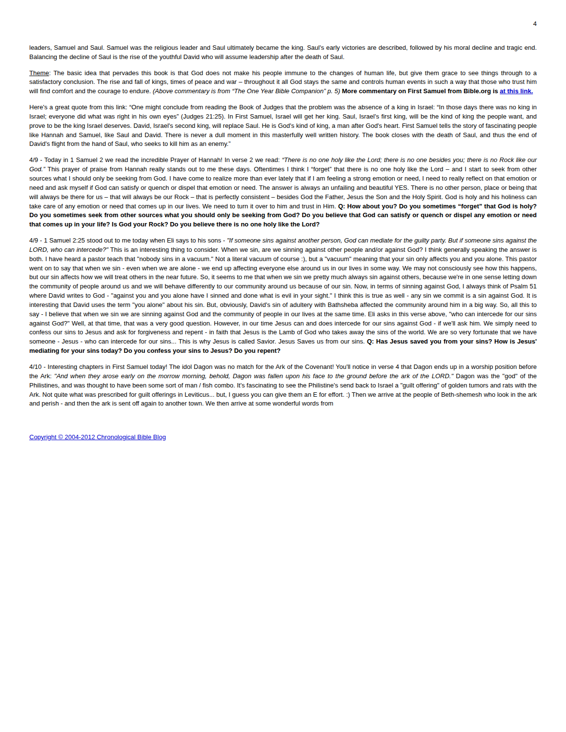4
leaders, Samuel and Saul. Samuel was the religious leader and Saul ultimately became the king. Saul's early victories are described, followed by his moral decline and tragic end. Balancing the decline of Saul is the rise of the youthful David who will assume leadership after the death of Saul.
Theme: The basic idea that pervades this book is that God does not make his people immune to the changes of human life, but give them grace to see things through to a satisfactory conclusion. The rise and fall of kings, times of peace and war – throughout it all God stays the same and controls human events in such a way that those who trust him will find comfort and the courage to endure. (Above commentary is from “The One Year Bible Companion” p. 5) More commentary on First Samuel from Bible.org is at this link.
Here's a great quote from this link: “One might conclude from reading the Book of Judges that the problem was the absence of a king in Israel: “In those days there was no king in Israel; everyone did what was right in his own eyes” (Judges 21:25). In First Samuel, Israel will get her king. Saul, Israel's first king, will be the kind of king the people want, and prove to be the king Israel deserves. David, Israel's second king, will replace Saul. He is God's kind of king, a man after God's heart. First Samuel tells the story of fascinating people like Hannah and Samuel, like Saul and David. There is never a dull moment in this masterfully well written history. The book closes with the death of Saul, and thus the end of David's flight from the hand of Saul, who seeks to kill him as an enemy.”
4/9 - Today in 1 Samuel 2 we read the incredible Prayer of Hannah! In verse 2 we read: “There is no one holy like the Lord; there is no one besides you; there is no Rock like our God.” This prayer of praise from Hannah really stands out to me these days. Oftentimes I think I “forget” that there is no one holy like the Lord – and I start to seek from other sources what I should only be seeking from God. I have come to realize more than ever lately that if I am feeling a strong emotion or need, I need to really reflect on that emotion or need and ask myself if God can satisfy or quench or dispel that emotion or need. The answer is always an unfailing and beautiful YES. There is no other person, place or being that will always be there for us – that will always be our Rock – that is perfectly consistent – besides God the Father, Jesus the Son and the Holy Spirit. God is holy and his holiness can take care of any emotion or need that comes up in our lives. We need to turn it over to him and trust in Him. Q: How about you? Do you sometimes “forget” that God is holy? Do you sometimes seek from other sources what you should only be seeking from God? Do you believe that God can satisfy or quench or dispel any emotion or need that comes up in your life? Is God your Rock? Do you believe there is no one holy like the Lord?
4/9 - 1 Samuel 2:25 stood out to me today when Eli says to his sons - "If someone sins against another person, God can mediate for the guilty party. But if someone sins against the LORD, who can intercede?" This is an interesting thing to consider. When we sin, are we sinning against other people and/or against God? I think generally speaking the answer is both. I have heard a pastor teach that "nobody sins in a vacuum." Not a literal vacuum of course :), but a "vacuum" meaning that your sin only affects you and you alone. This pastor went on to say that when we sin - even when we are alone - we end up affecting everyone else around us in our lives in some way. We may not consciously see how this happens, but our sin affects how we will treat others in the near future. So, it seems to me that when we sin we pretty much always sin against others, because we're in one sense letting down the community of people around us and we will behave differently to our community around us because of our sin. Now, in terms of sinning against God, I always think of Psalm 51 where David writes to God - "against you and you alone have I sinned and done what is evil in your sight." I think this is true as well - any sin we commit is a sin against God. It is interesting that David uses the term "you alone" about his sin. But, obviously, David's sin of adultery with Bathsheba affected the community around him in a big way. So, all this to say - I believe that when we sin we are sinning against God and the community of people in our lives at the same time. Eli asks in this verse above, "who can intercede for our sins against God?" Well, at that time, that was a very good question. However, in our time Jesus can and does intercede for our sins against God - if we'll ask him. We simply need to confess our sins to Jesus and ask for forgiveness and repent - in faith that Jesus is the Lamb of God who takes away the sins of the world. We are so very fortunate that we have someone - Jesus - who can intercede for our sins... This is why Jesus is called Savior. Jesus Saves us from our sins. Q: Has Jesus saved you from your sins? How is Jesus' mediating for your sins today? Do you confess your sins to Jesus? Do you repent?
4/10 - Interesting chapters in First Samuel today! The idol Dagon was no match for the Ark of the Covenant! You'll notice in verse 4 that Dagon ends up in a worship position before the Ark: "And when they arose early on the morrow morning, behold, Dagon was fallen upon his face to the ground before the ark of the LORD." Dagon was the "god" of the Philistines, and was thought to have been some sort of man / fish combo. It's fascinating to see the Philistine's send back to Israel a "guilt offering" of golden tumors and rats with the Ark. Not quite what was prescribed for guilt offerings in Leviticus... but, I guess you can give them an E for effort. :) Then we arrive at the people of Beth-shemesh who look in the ark and perish - and then the ark is sent off again to another town. We then arrive at some wonderful words from
Copyright © 2004-2012 Chronological Bible Blog